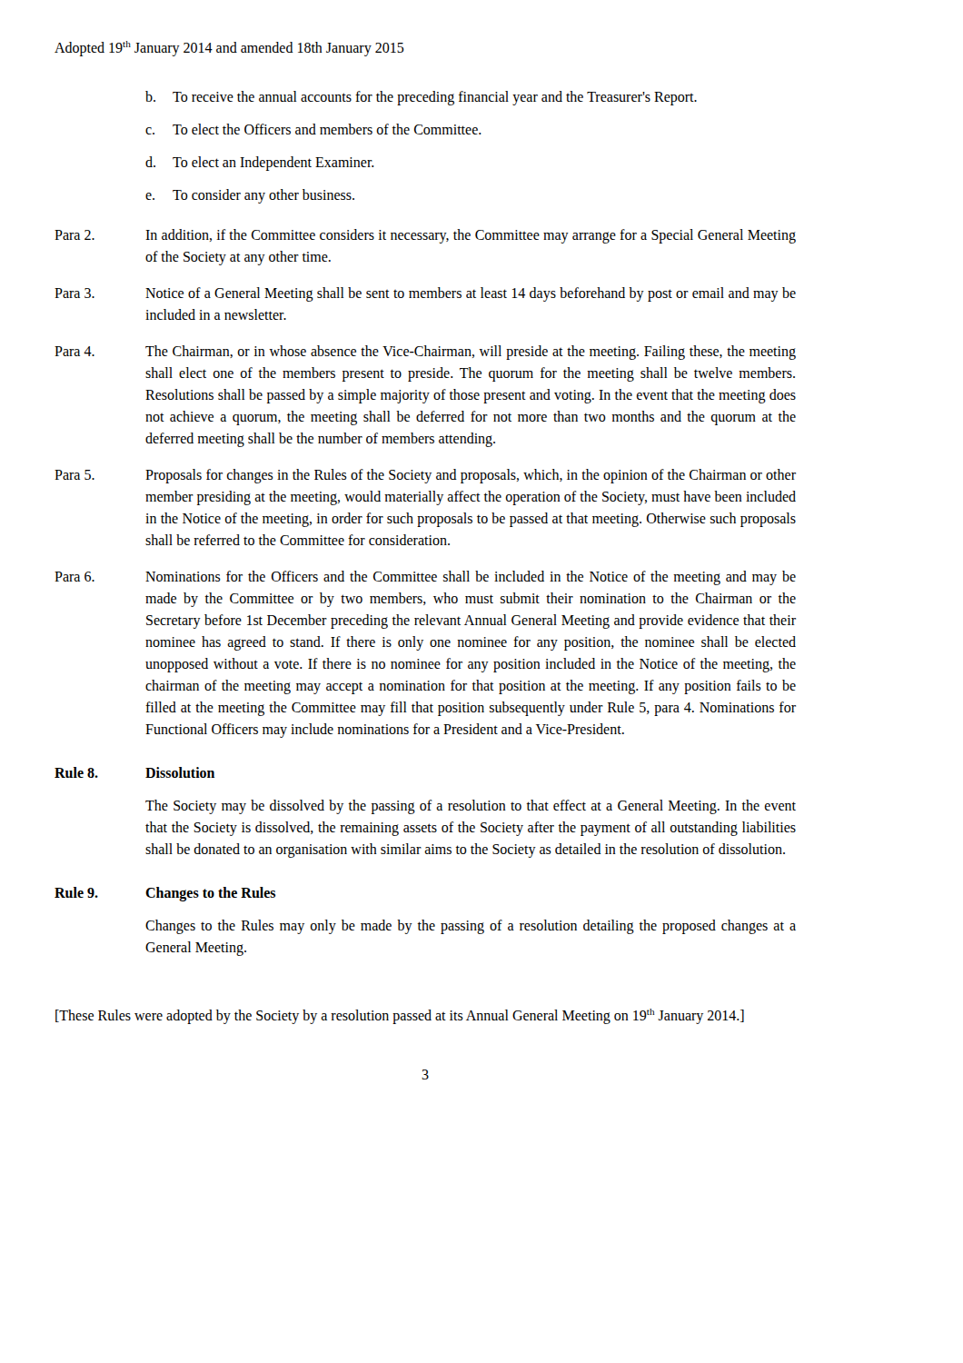Adopted 19th January 2014 and amended 18th January 2015
b.
To receive the annual accounts for the preceding financial year and the Treasurer's Report.
c.
To elect the Officers and members of the Committee.
d.
To elect an Independent Examiner.
e.
To consider any other business.
Para 2.
In addition, if the Committee considers it necessary, the Committee may arrange for a Special General Meeting of the Society at any other time.
Para 3.
Notice of a General Meeting shall be sent to members at least 14 days beforehand by post or email and may be included in a newsletter.
Para 4.
The Chairman, or in whose absence the Vice-Chairman, will preside at the meeting. Failing these, the meeting shall elect one of the members present to preside. The quorum for the meeting shall be twelve members. Resolutions shall be passed by a simple majority of those present and voting. In the event that the meeting does not achieve a quorum, the meeting shall be deferred for not more than two months and the quorum at the deferred meeting shall be the number of members attending.
Para 5.
Proposals for changes in the Rules of the Society and proposals, which, in the opinion of the Chairman or other member presiding at the meeting, would materially affect the operation of the Society, must have been included in the Notice of the meeting, in order for such proposals to be passed at that meeting. Otherwise such proposals shall be referred to the Committee for consideration.
Para 6.
Nominations for the Officers and the Committee shall be included in the Notice of the meeting and may be made by the Committee or by two members, who must submit their nomination to the Chairman or the Secretary before 1st December preceding the relevant Annual General Meeting and provide evidence that their nominee has agreed to stand. If there is only one nominee for any position, the nominee shall be elected unopposed without a vote. If there is no nominee for any position included in the Notice of the meeting, the chairman of the meeting may accept a nomination for that position at the meeting. If any position fails to be filled at the meeting the Committee may fill that position subsequently under Rule 5, para 4. Nominations for Functional Officers may include nominations for a President and a Vice-President.
Rule 8.
Dissolution
The Society may be dissolved by the passing of a resolution to that effect at a General Meeting. In the event that the Society is dissolved, the remaining assets of the Society after the payment of all outstanding liabilities shall be donated to an organisation with similar aims to the Society as detailed in the resolution of dissolution.
Rule 9.
Changes to the Rules
Changes to the Rules may only be made by the passing of a resolution detailing the proposed changes at a General Meeting.
[These Rules were adopted by the Society by a resolution passed at its Annual General Meeting on 19th January 2014.]
3